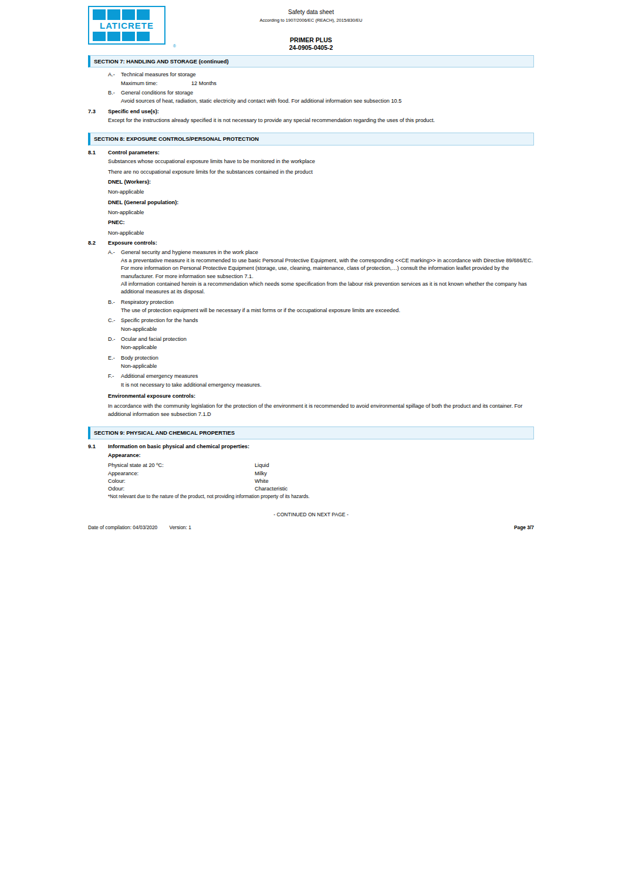LATICRETE
®
Safety data sheet
According to 1907/2006/EC (REACH), 2015/830/EU
PRIMER PLUS
24-0905-0405-2
SECTION 7: HANDLING AND STORAGE (continued)
A.-
Technical measures for storage
Maximum time:
12 Months
B.-
General conditions for storage
Avoid sources of heat, radiation, static electricity and contact with food. For additional information see subsection 10.5
7.3
Specific end use(s):
Except for the instructions already specified it is not necessary to provide any special recommendation regarding the uses of this product.
SECTION 8: EXPOSURE CONTROLS/PERSONAL PROTECTION
8.1
Control parameters:
Substances whose occupational exposure limits have to be monitored in the workplace
There are no occupational exposure limits for the substances contained in the product
DNEL (Workers):
Non-applicable
DNEL (General population):
Non-applicable
PNEC:
Non-applicable
8.2
Exposure controls:
A.-
General security and hygiene measures in the work place
As a preventative measure it is recommended to use basic Personal Protective Equipment, with the corresponding <<CE marking>> in accordance with Directive 89/686/EC. For more information on Personal Protective Equipment (storage, use, cleaning, maintenance, class of protection,…) consult the information leaflet provided by the manufacturer. For more information see subsection 7.1.
All information contained herein is a recommendation which needs some specification from the labour risk prevention services as it is not known whether the company has additional measures at its disposal.
B.-
Respiratory protection
The use of protection equipment will be necessary if a mist forms or if the occupational exposure limits are exceeded.
C.-
Specific protection for the hands
Non-applicable
D.-
Ocular and facial protection
Non-applicable
E.-
Body protection
Non-applicable
F.-
Additional emergency measures
It is not necessary to take additional emergency measures.
Environmental exposure controls:
In accordance with the community legislation for the protection of the environment it is recommended to avoid environmental spillage of both the product and its container. For additional information see subsection 7.1.D
SECTION 9: PHYSICAL AND CHEMICAL PROPERTIES
9.1
Information on basic physical and chemical properties:
Appearance:
Physical state at 20 ºC:
Liquid
Appearance:
Milky
Colour:
White
Odour:
Characteristic
*Not relevant due to the nature of the product, not providing information property of its hazards.
- CONTINUED ON NEXT PAGE -
Date of compilation: 04/03/2020 Version: 1
Page 3/7